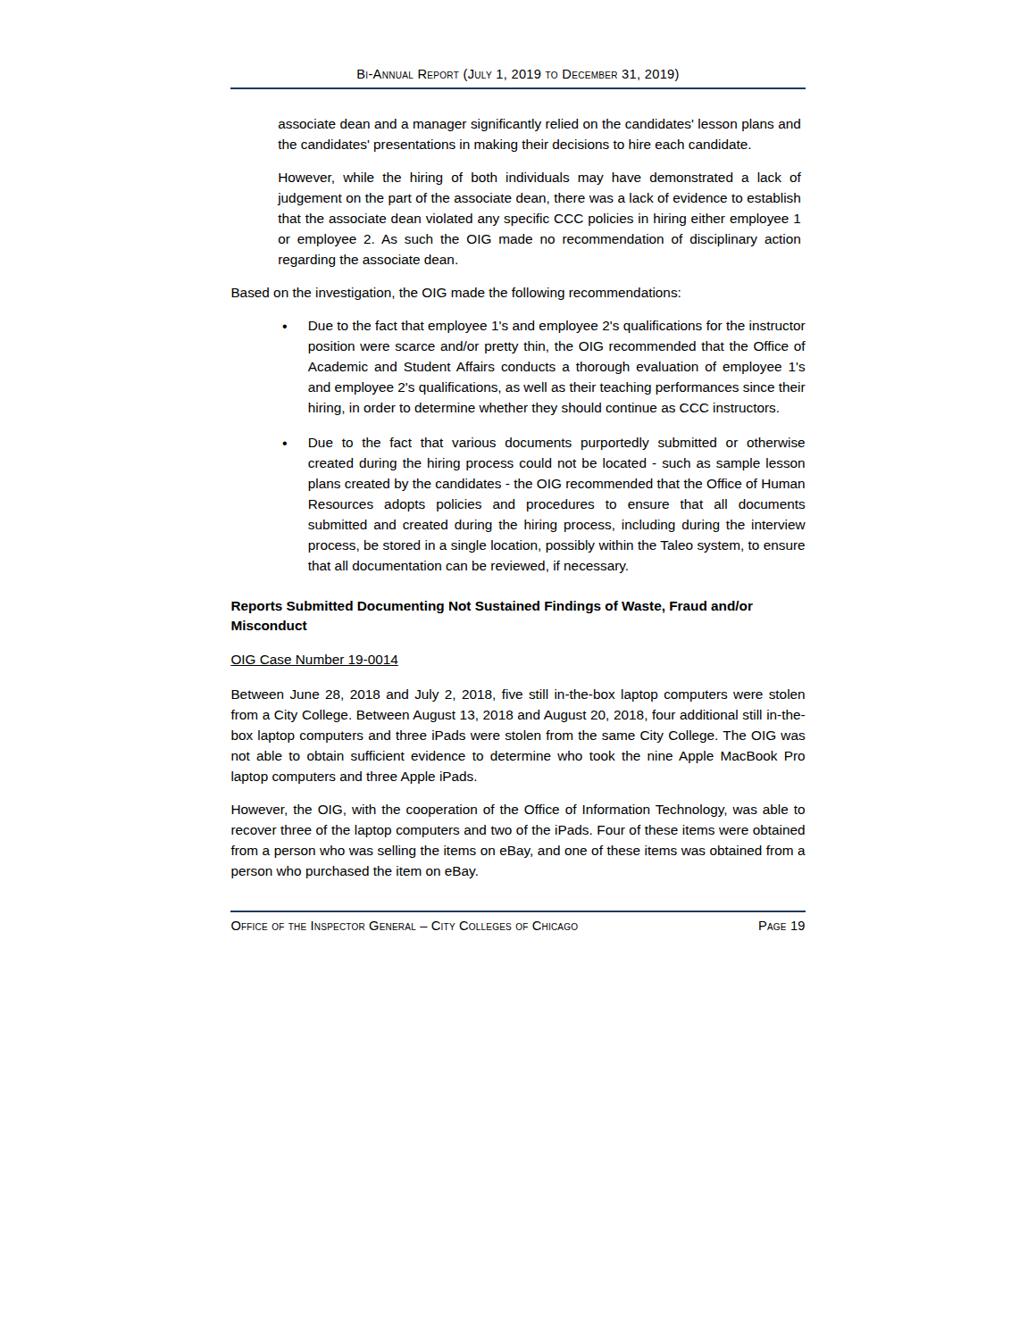Bi-Annual Report (July 1, 2019 to December 31, 2019)
associate dean and a manager significantly relied on the candidates' lesson plans and the candidates' presentations in making their decisions to hire each candidate.
However, while the hiring of both individuals may have demonstrated a lack of judgement on the part of the associate dean, there was a lack of evidence to establish that the associate dean violated any specific CCC policies in hiring either employee 1 or employee 2. As such the OIG made no recommendation of disciplinary action regarding the associate dean.
Based on the investigation, the OIG made the following recommendations:
Due to the fact that employee 1's and employee 2's qualifications for the instructor position were scarce and/or pretty thin, the OIG recommended that the Office of Academic and Student Affairs conducts a thorough evaluation of employee 1's and employee 2's qualifications, as well as their teaching performances since their hiring, in order to determine whether they should continue as CCC instructors.
Due to the fact that various documents purportedly submitted or otherwise created during the hiring process could not be located - such as sample lesson plans created by the candidates - the OIG recommended that the Office of Human Resources adopts policies and procedures to ensure that all documents submitted and created during the hiring process, including during the interview process, be stored in a single location, possibly within the Taleo system, to ensure that all documentation can be reviewed, if necessary.
Reports Submitted Documenting Not Sustained Findings of Waste, Fraud and/or Misconduct
OIG Case Number 19-0014
Between June 28, 2018 and July 2, 2018, five still in-the-box laptop computers were stolen from a City College. Between August 13, 2018 and August 20, 2018, four additional still in-the-box laptop computers and three iPads were stolen from the same City College. The OIG was not able to obtain sufficient evidence to determine who took the nine Apple MacBook Pro laptop computers and three Apple iPads.
However, the OIG, with the cooperation of the Office of Information Technology, was able to recover three of the laptop computers and two of the iPads. Four of these items were obtained from a person who was selling the items on eBay, and one of these items was obtained from a person who purchased the item on eBay.
Office of the Inspector General – City Colleges of Chicago Page 19